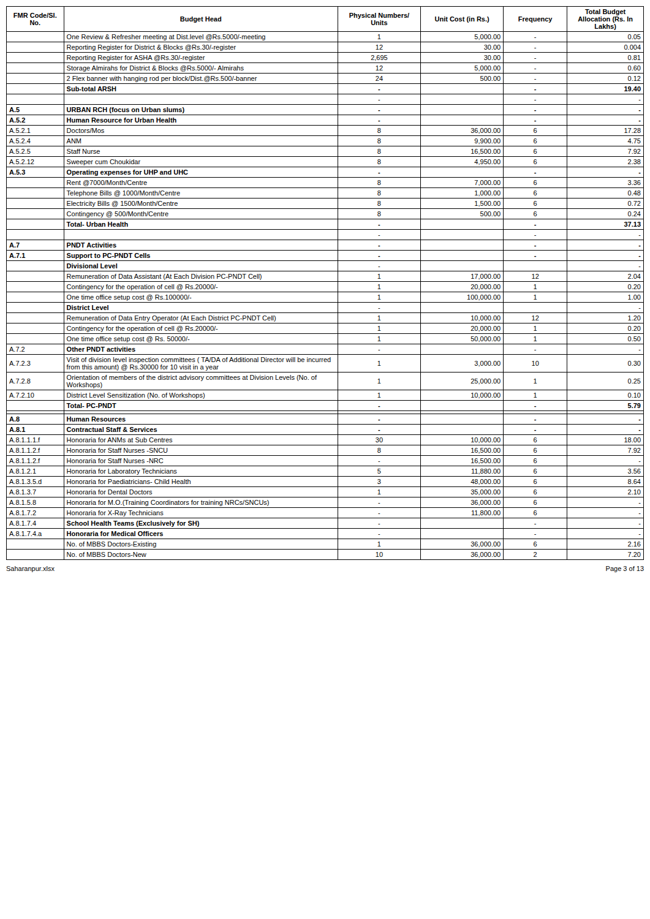| FMR Code/Sl. No. | Budget Head | Physical Numbers/ Units | Unit Cost (in Rs.) | Frequency | Total Budget Allocation (Rs. In Lakhs) |
| --- | --- | --- | --- | --- | --- |
| | One Review & Refresher meeting at Dist.level @Rs.5000/-meeting | 1 | 5,000.00 | - | 0.05 |
| | Reporting Register for District & Blocks @Rs.30/-register | 12 | 30.00 | - | 0.004 |
| | Reporting Register for ASHA @Rs.30/-register | 2,695 | 30.00 | - | 0.81 |
| | Storage Almirahs for District & Blocks @Rs.5000/- Almirahs | 12 | 5,000.00 | - | 0.60 |
| | 2 Flex banner with hanging rod per block/Dist.@Rs.500/-banner | 24 | 500.00 | - | 0.12 |
| | Sub-total ARSH | - | | - | 19.40 |
| | | - | | - | - |
| A.5 | URBAN RCH (focus on Urban slums) | - | | - | - |
| A.5.2 | Human Resource for Urban Health | - | | - | - |
| A.5.2.1 | Doctors/Mos | 8 | 36,000.00 | 6 | 17.28 |
| A.5.2.4 | ANM | 8 | 9,900.00 | 6 | 4.75 |
| A.5.2.5 | Staff Nurse | 8 | 16,500.00 | 6 | 7.92 |
| A.5.2.12 | Sweeper cum Choukidar | 8 | 4,950.00 | 6 | 2.38 |
| A.5.3 | Operating expenses for UHP and UHC | - | | - | - |
| | Rent @7000/Month/Centre | 8 | 7,000.00 | 6 | 3.36 |
| | Telephone Bills @ 1000/Month/Centre | 8 | 1,000.00 | 6 | 0.48 |
| | Electricity Bills @ 1500/Month/Centre | 8 | 1,500.00 | 6 | 0.72 |
| | Contingency @ 500/Month/Centre | 8 | 500.00 | 6 | 0.24 |
| | Total- Urban Health | - | | - | 37.13 |
| | | - | | - | - |
| A.7 | PNDT Activities | - | | - | - |
| A.7.1 | Support to PC-PNDT Cells | - | | - | - |
| | Divisional Level | - | | | - |
| | Remuneration of Data Assistant (At Each Division PC-PNDT Cell) | 1 | 17,000.00 | 12 | 2.04 |
| | Contingency for the operation of cell @ Rs.20000/- | 1 | 20,000.00 | 1 | 0.20 |
| | One time office setup cost @ Rs.100000/- | 1 | 100,000.00 | 1 | 1.00 |
| | District Level | - | | | - |
| | Remuneration of Data Entry Operator (At Each District PC-PNDT Cell) | 1 | 10,000.00 | 12 | 1.20 |
| | Contingency for the operation of cell @ Rs.20000/- | 1 | 20,000.00 | 1 | 0.20 |
| | One time office setup cost @ Rs. 50000/- | 1 | 50,000.00 | 1 | 0.50 |
| A.7.2 | Other PNDT activities | - | | - | - |
| A.7.2.3 | Visit of division level inspection committees ( TA/DA of Additional Director will be incurred from this amount) @ Rs.30000 for 10 visit in a year | 1 | 3,000.00 | 10 | 0.30 |
| A.7.2.8 | Orientation of members of the district advisory committees at Division Levels (No. of Workshops) | 1 | 25,000.00 | 1 | 0.25 |
| A.7.2.10 | District Level Sensitization (No. of Workshops) | 1 | 10,000.00 | 1 | 0.10 |
| | Total- PC-PNDT | - | | - | 5.79 |
| A.8 | Human Resources | - | | - | - |
| A.8.1 | Contractual Staff & Services | - | | - | - |
| A.8.1.1.1.f | Honoraria for ANMs at Sub Centres | 30 | 10,000.00 | 6 | 18.00 |
| A.8.1.1.2.f | Honoraria for Staff Nurses -SNCU | 8 | 16,500.00 | 6 | 7.92 |
| A.8.1.1.2.f | Honoraria for Staff Nurses -NRC | - | 16,500.00 | 6 | - |
| A.8.1.2.1 | Honoraria for Laboratory Technicians | 5 | 11,880.00 | 6 | 3.56 |
| A.8.1.3.5.d | Honoraria for Paediatricians- Child Health | 3 | 48,000.00 | 6 | 8.64 |
| A.8.1.3.7 | Honoraria for Dental Doctors | 1 | 35,000.00 | 6 | 2.10 |
| A.8.1.5.8 | Honoraria for M.O.(Training Coordinators for training NRCs/SNCUs) | - | 36,000.00 | 6 | - |
| A.8.1.7.2 | Honoraria for X-Ray Technicians | - | 11,800.00 | 6 | - |
| A.8.1.7.4 | School Health Teams (Exclusively for SH) | - | | - | - |
| A.8.1.7.4.a | Honoraria for Medical Officers | - | | - | - |
| | No. of MBBS Doctors-Existing | 1 | 36,000.00 | 6 | 2.16 |
| | No. of MBBS Doctors-New | 10 | 36,000.00 | 2 | 7.20 |
Saharanpur.xlsx Page 3 of 13